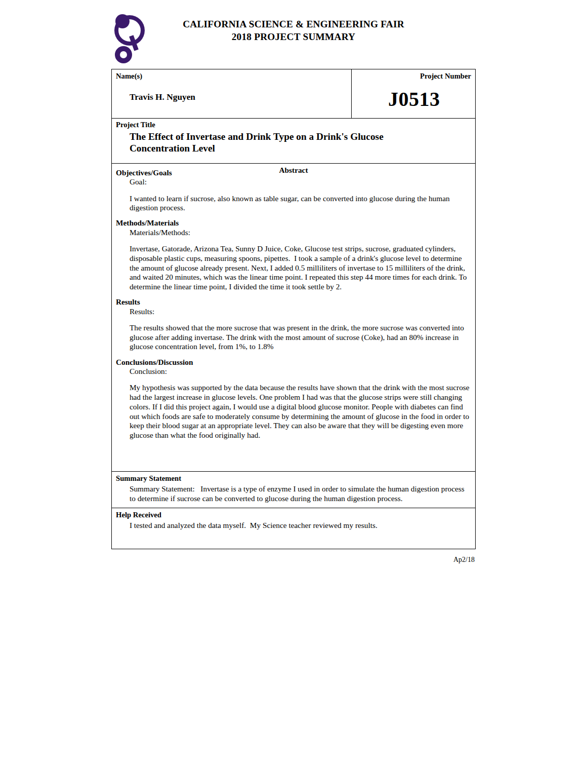CALIFORNIA SCIENCE & ENGINEERING FAIR
2018 PROJECT SUMMARY
Name(s)
Travis H. Nguyen
Project Number
J0513
Project Title
The Effect of Invertase and Drink Type on a Drink's Glucose
Concentration Level
Abstract
Objectives/Goals
Goal:
I wanted to learn if sucrose, also known as table sugar, can be converted into glucose during the human digestion process.
Methods/Materials
Materials/Methods:
Invertase, Gatorade, Arizona Tea, Sunny D Juice, Coke, Glucose test strips, sucrose, graduated cylinders, disposable plastic cups, measuring spoons, pipettes. I took a sample of a drink's glucose level to determine the amount of glucose already present. Next, I added 0.5 milliliters of invertase to 15 milliliters of the drink, and waited 20 minutes, which was the linear time point. I repeated this step 44 more times for each drink. To determine the linear time point, I divided the time it took settle by 2.
Results
Results:
The results showed that the more sucrose that was present in the drink, the more sucrose was converted into glucose after adding invertase. The drink with the most amount of sucrose (Coke), had an 80% increase in glucose concentration level, from 1%, to 1.8%
Conclusions/Discussion
Conclusion:
My hypothesis was supported by the data because the results have shown that the drink with the most sucrose had the largest increase in glucose levels. One problem I had was that the glucose strips were still changing colors. If I did this project again, I would use a digital blood glucose monitor. People with diabetes can find out which foods are safe to moderately consume by determining the amount of glucose in the food in order to keep their blood sugar at an appropriate level. They can also be aware that they will be digesting even more glucose than what the food originally had.
Summary Statement
Summary Statement: Invertase is a type of enzyme I used in order to simulate the human digestion process to determine if sucrose can be converted to glucose during the human digestion process.
Help Received
I tested and analyzed the data myself. My Science teacher reviewed my results.
Ap2/18